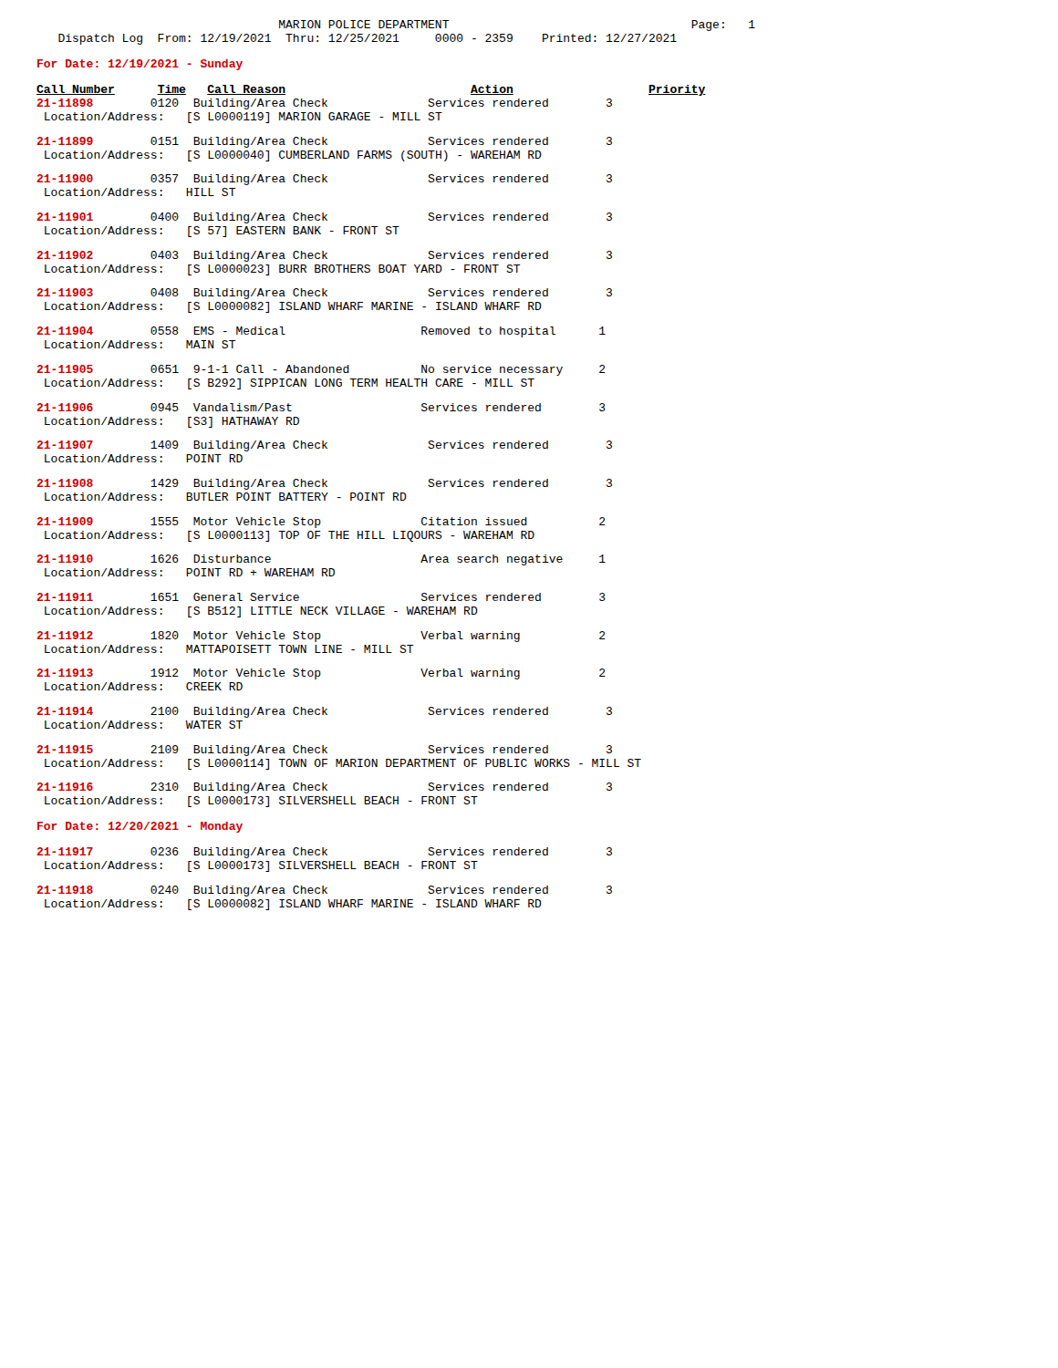MARION POLICE DEPARTMENT                                  Page:   1
   Dispatch Log  From: 12/19/2021  Thru: 12/25/2021     0000 - 2359    Printed: 12/27/2021
For Date: 12/19/2021 - Sunday
Call Number      Time   Call Reason                          Action                   Priority
21-11898        0120  Building/Area Check              Services rendered        3
 Location/Address:   [S L0000119] MARION GARAGE - MILL ST
21-11899        0151  Building/Area Check              Services rendered        3
 Location/Address:   [S L0000040] CUMBERLAND FARMS (SOUTH) - WAREHAM RD
21-11900        0357  Building/Area Check              Services rendered        3
 Location/Address:   HILL ST
21-11901        0400  Building/Area Check              Services rendered        3
 Location/Address:   [S 57] EASTERN BANK - FRONT ST
21-11902        0403  Building/Area Check              Services rendered        3
 Location/Address:   [S L0000023] BURR BROTHERS BOAT YARD - FRONT ST
21-11903        0408  Building/Area Check              Services rendered        3
 Location/Address:   [S L0000082] ISLAND WHARF MARINE - ISLAND WHARF RD
21-11904        0558  EMS - Medical                   Removed to hospital      1
 Location/Address:   MAIN ST
21-11905        0651  9-1-1 Call - Abandoned          No service necessary     2
 Location/Address:   [S B292] SIPPICAN LONG TERM HEALTH CARE - MILL ST
21-11906        0945  Vandalism/Past                  Services rendered        3
 Location/Address:   [S3] HATHAWAY RD
21-11907        1409  Building/Area Check              Services rendered        3
 Location/Address:   POINT RD
21-11908        1429  Building/Area Check              Services rendered        3
 Location/Address:   BUTLER POINT BATTERY - POINT RD
21-11909        1555  Motor Vehicle Stop              Citation issued          2
 Location/Address:   [S L0000113] TOP OF THE HILL LIQOURS - WAREHAM RD
21-11910        1626  Disturbance                     Area search negative     1
 Location/Address:   POINT RD + WAREHAM RD
21-11911        1651  General Service                 Services rendered        3
 Location/Address:   [S B512] LITTLE NECK VILLAGE - WAREHAM RD
21-11912        1820  Motor Vehicle Stop              Verbal warning           2
 Location/Address:   MATTAPOISETT TOWN LINE - MILL ST
21-11913        1912  Motor Vehicle Stop              Verbal warning           2
 Location/Address:   CREEK RD
21-11914        2100  Building/Area Check              Services rendered        3
 Location/Address:   WATER ST
21-11915        2109  Building/Area Check              Services rendered        3
 Location/Address:   [S L0000114] TOWN OF MARION DEPARTMENT OF PUBLIC WORKS - MILL ST
21-11916        2310  Building/Area Check              Services rendered        3
 Location/Address:   [S L0000173] SILVERSHELL BEACH - FRONT ST
For Date: 12/20/2021 - Monday
21-11917        0236  Building/Area Check              Services rendered        3
 Location/Address:   [S L0000173] SILVERSHELL BEACH - FRONT ST
21-11918        0240  Building/Area Check              Services rendered        3
 Location/Address:   [S L0000082] ISLAND WHARF MARINE - ISLAND WHARF RD